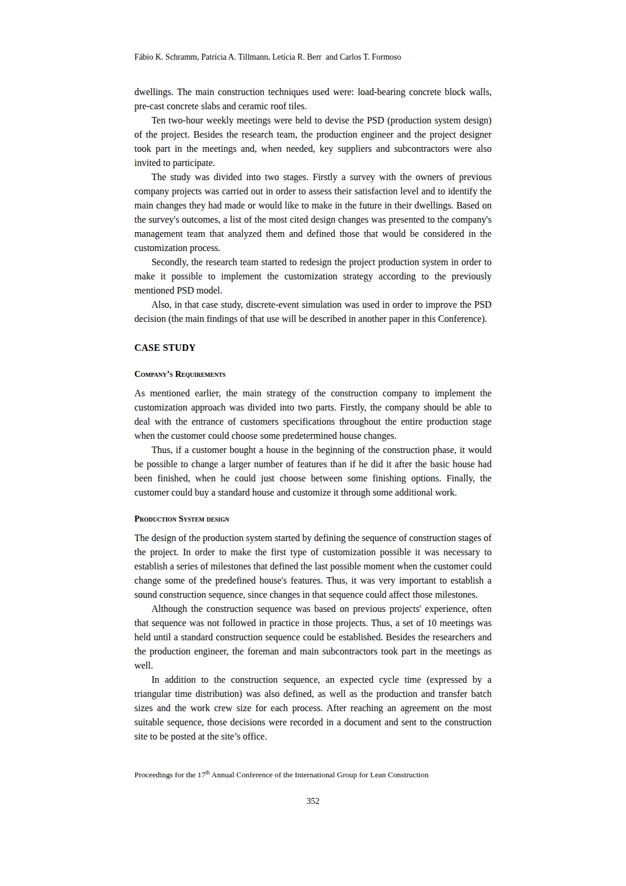Fábio K. Schramm, Patrícia A. Tillmann, Letícia R. Berr and Carlos T. Formoso
dwellings. The main construction techniques used were: load-bearing concrete block walls, pre-cast concrete slabs and ceramic roof tiles.
Ten two-hour weekly meetings were held to devise the PSD (production system design) of the project. Besides the research team, the production engineer and the project designer took part in the meetings and, when needed, key suppliers and subcontractors were also invited to participate.
The study was divided into two stages. Firstly a survey with the owners of previous company projects was carried out in order to assess their satisfaction level and to identify the main changes they had made or would like to make in the future in their dwellings. Based on the survey's outcomes, a list of the most cited design changes was presented to the company's management team that analyzed them and defined those that would be considered in the customization process.
Secondly, the research team started to redesign the project production system in order to make it possible to implement the customization strategy according to the previously mentioned PSD model.
Also, in that case study, discrete-event simulation was used in order to improve the PSD decision (the main findings of that use will be described in another paper in this Conference).
Case Study
Company’s Requirements
As mentioned earlier, the main strategy of the construction company to implement the customization approach was divided into two parts. Firstly, the company should be able to deal with the entrance of customers specifications throughout the entire production stage when the customer could choose some predetermined house changes.
Thus, if a customer bought a house in the beginning of the construction phase, it would be possible to change a larger number of features than if he did it after the basic house had been finished, when he could just choose between some finishing options. Finally, the customer could buy a standard house and customize it through some additional work.
Production System design
The design of the production system started by defining the sequence of construction stages of the project. In order to make the first type of customization possible it was necessary to establish a series of milestones that defined the last possible moment when the customer could change some of the predefined house's features. Thus, it was very important to establish a sound construction sequence, since changes in that sequence could affect those milestones.
Although the construction sequence was based on previous projects' experience, often that sequence was not followed in practice in those projects. Thus, a set of 10 meetings was held until a standard construction sequence could be established. Besides the researchers and the production engineer, the foreman and main subcontractors took part in the meetings as well.
In addition to the construction sequence, an expected cycle time (expressed by a triangular time distribution) was also defined, as well as the production and transfer batch sizes and the work crew size for each process. After reaching an agreement on the most suitable sequence, those decisions were recorded in a document and sent to the construction site to be posted at the site’s office.
Proceedings for the 17th Annual Conference of the International Group for Lean Construction
352